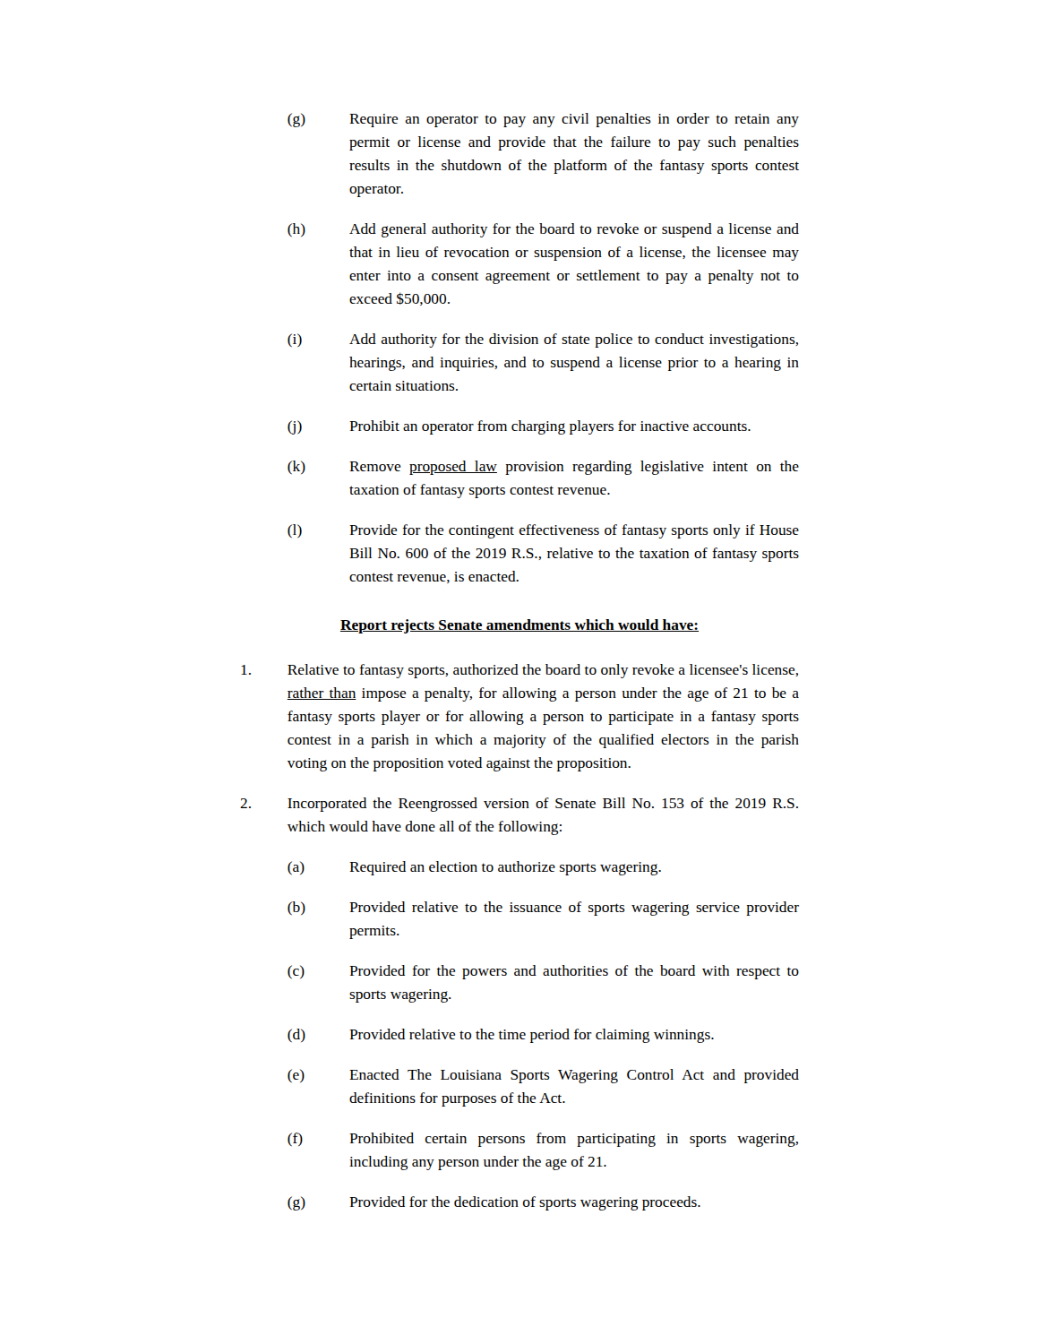(g)
Require an operator to pay any civil penalties in order to retain any permit or license and provide that the failure to pay such penalties results in the shutdown of the platform of the fantasy sports contest operator.
(h)
Add general authority for the board to revoke or suspend a license and that in lieu of revocation or suspension of a license, the licensee may enter into a consent agreement or settlement to pay a penalty not to exceed $50,000.
(i)
Add authority for the division of state police to conduct investigations, hearings, and inquiries, and to suspend a license prior to a hearing in certain situations.
(j)
Prohibit an operator from charging players for inactive accounts.
(k)
Remove proposed law provision regarding legislative intent on the taxation of fantasy sports contest revenue.
(l)
Provide for the contingent effectiveness of fantasy sports only if House Bill No. 600 of the 2019 R.S., relative to the taxation of fantasy sports contest revenue, is enacted.
Report rejects Senate amendments which would have:
1.
Relative to fantasy sports, authorized the board to only revoke a licensee's license, rather than impose a penalty, for allowing a person under the age of 21 to be a fantasy sports player or for allowing a person to participate in a fantasy sports contest in a parish in which a majority of the qualified electors in the parish voting on the proposition voted against the proposition.
2.
Incorporated the Reengrossed version of Senate Bill No. 153 of the 2019 R.S. which would have done all of the following:
(a)
Required an election to authorize sports wagering.
(b)
Provided relative to the issuance of sports wagering service provider permits.
(c)
Provided for the powers and authorities of the board with respect to sports wagering.
(d)
Provided relative to the time period for claiming winnings.
(e)
Enacted The Louisiana Sports Wagering Control Act and provided definitions for purposes of the Act.
(f)
Prohibited certain persons from participating in sports wagering, including any person under the age of 21.
(g)
Provided for the dedication of sports wagering proceeds.